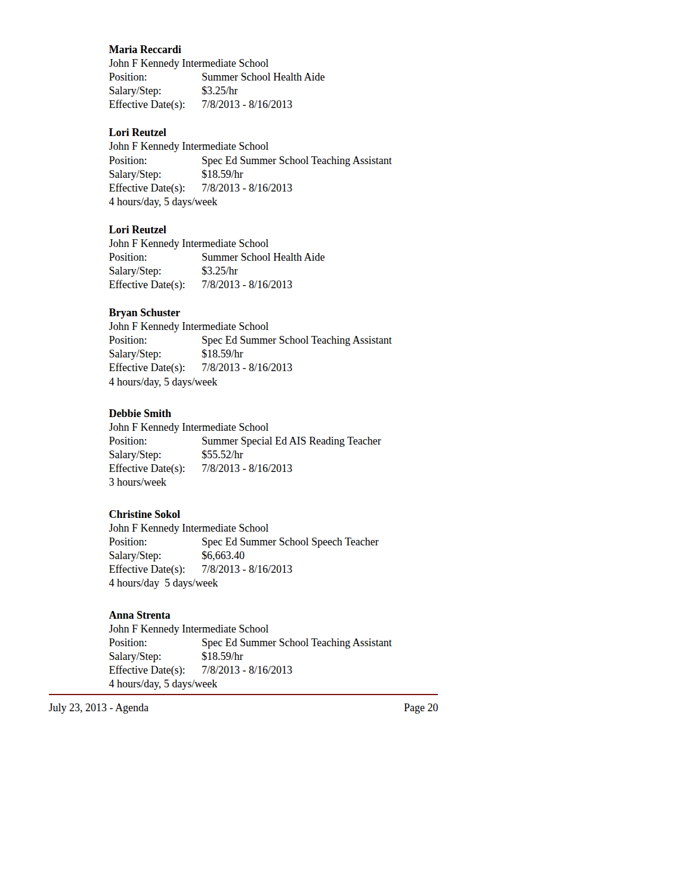Maria Reccardi
John F Kennedy Intermediate School
Position: Summer School Health Aide
Salary/Step:$3.25/hr
Effective Date(s): 7/8/2013 - 8/16/2013
Lori Reutzel
John F Kennedy Intermediate School
Position: Spec Ed Summer School Teaching Assistant
Salary/Step:$18.59/hr
Effective Date(s): 7/8/2013 - 8/16/2013
4 hours/day, 5 days/week
Lori Reutzel
John F Kennedy Intermediate School
Position: Summer School Health Aide
Salary/Step:$3.25/hr
Effective Date(s): 7/8/2013 - 8/16/2013
Bryan Schuster
John F Kennedy Intermediate School
Position: Spec Ed Summer School Teaching Assistant
Salary/Step:$18.59/hr
Effective Date(s): 7/8/2013 - 8/16/2013
4 hours/day, 5 days/week
Debbie Smith
John F Kennedy Intermediate School
Position: Summer Special Ed AIS Reading Teacher
Salary/Step:$55.52/hr
Effective Date(s): 7/8/2013 - 8/16/2013
3 hours/week
Christine Sokol
John F Kennedy Intermediate School
Position: Spec Ed Summer School Speech Teacher
Salary/Step:$6,663.40
Effective Date(s): 7/8/2013 - 8/16/2013
4 hours/day 5 days/week
Anna Strenta
John F Kennedy Intermediate School
Position: Spec Ed Summer School Teaching Assistant
Salary/Step:$18.59/hr
Effective Date(s): 7/8/2013 - 8/16/2013
4 hours/day, 5 days/week
July 23, 2013 - Agenda Page 20